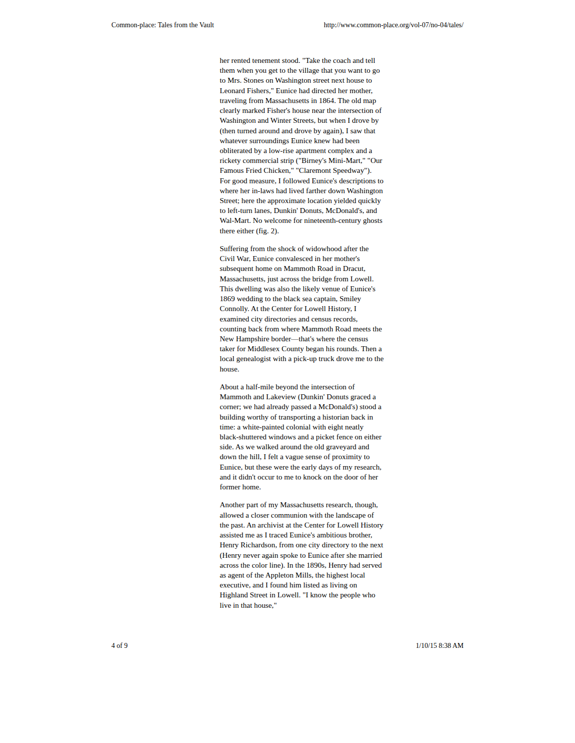Common-place: Tales from the Vault
http://www.common-place.org/vol-07/no-04/tales/
her rented tenement stood. "Take the coach and tell them when you get to the village that you want to go to Mrs. Stones on Washington street next house to Leonard Fishers," Eunice had directed her mother, traveling from Massachusetts in 1864. The old map clearly marked Fisher's house near the intersection of Washington and Winter Streets, but when I drove by (then turned around and drove by again), I saw that whatever surroundings Eunice knew had been obliterated by a low-rise apartment complex and a rickety commercial strip ("Birney's Mini-Mart," "Our Famous Fried Chicken," "Claremont Speedway"). For good measure, I followed Eunice's descriptions to where her in-laws had lived farther down Washington Street; here the approximate location yielded quickly to left-turn lanes, Dunkin' Donuts, McDonald's, and Wal-Mart. No welcome for nineteenth-century ghosts there either (fig. 2).
Suffering from the shock of widowhood after the Civil War, Eunice convalesced in her mother's subsequent home on Mammoth Road in Dracut, Massachusetts, just across the bridge from Lowell. This dwelling was also the likely venue of Eunice's 1869 wedding to the black sea captain, Smiley Connolly. At the Center for Lowell History, I examined city directories and census records, counting back from where Mammoth Road meets the New Hampshire border—that's where the census taker for Middlesex County began his rounds. Then a local genealogist with a pick-up truck drove me to the house.
About a half-mile beyond the intersection of Mammoth and Lakeview (Dunkin' Donuts graced a corner; we had already passed a McDonald's) stood a building worthy of transporting a historian back in time: a white-painted colonial with eight neatly black-shuttered windows and a picket fence on either side. As we walked around the old graveyard and down the hill, I felt a vague sense of proximity to Eunice, but these were the early days of my research, and it didn't occur to me to knock on the door of her former home.
Another part of my Massachusetts research, though, allowed a closer communion with the landscape of the past. An archivist at the Center for Lowell History assisted me as I traced Eunice's ambitious brother, Henry Richardson, from one city directory to the next (Henry never again spoke to Eunice after she married across the color line). In the 1890s, Henry had served as agent of the Appleton Mills, the highest local executive, and I found him listed as living on Highland Street in Lowell. "I know the people who live in that house,"
4 of 9
1/10/15 8:38 AM